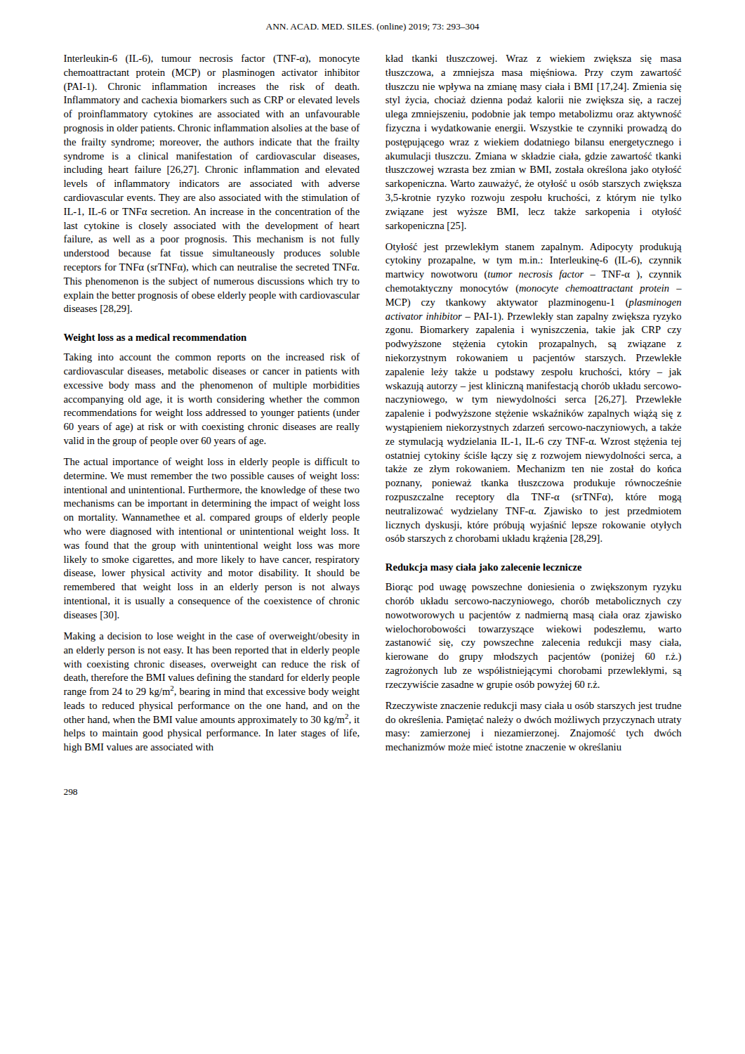ANN. ACAD. MED. SILES. (online) 2019; 73: 293–304
Interleukin-6 (IL-6), tumour necrosis factor (TNF-α), monocyte chemoattractant protein (MCP) or plasminogen activator inhibitor (PAI-1). Chronic inflammation increases the risk of death. Inflammatory and cachexia biomarkers such as CRP or elevated levels of proinflammatory cytokines are associated with an unfavourable prognosis in older patients. Chronic inflammation alsolies at the base of the frailty syndrome; moreover, the authors indicate that the frailty syndrome is a clinical manifestation of cardiovascular diseases, including heart failure [26,27]. Chronic inflammation and elevated levels of inflammatory indicators are associated with adverse cardiovascular events. They are also associated with the stimulation of IL-1, IL-6 or TNFα secretion. An increase in the concentration of the last cytokine is closely associated with the development of heart failure, as well as a poor prognosis. This mechanism is not fully understood because fat tissue simultaneously produces soluble receptors for TNFα (srTNFα), which can neutralise the secreted TNFα. This phenomenon is the subject of numerous discussions which try to explain the better prognosis of obese elderly people with cardiovascular diseases [28,29].
Weight loss as a medical recommendation
Taking into account the common reports on the increased risk of cardiovascular diseases, metabolic diseases or cancer in patients with excessive body mass and the phenomenon of multiple morbidities accompanying old age, it is worth considering whether the common recommendations for weight loss addressed to younger patients (under 60 years of age) at risk or with coexisting chronic diseases are really valid in the group of people over 60 years of age.
The actual importance of weight loss in elderly people is difficult to determine. We must remember the two possible causes of weight loss: intentional and unintentional. Furthermore, the knowledge of these two mechanisms can be important in determining the impact of weight loss on mortality. Wannamethee et al. compared groups of elderly people who were diagnosed with intentional or unintentional weight loss. It was found that the group with unintentional weight loss was more likely to smoke cigarettes, and more likely to have cancer, respiratory disease, lower physical activity and motor disability. It should be remembered that weight loss in an elderly person is not always intentional, it is usually a consequence of the coexistence of chronic diseases [30].
Making a decision to lose weight in the case of overweight/obesity in an elderly person is not easy. It has been reported that in elderly people with coexisting chronic diseases, overweight can reduce the risk of death, therefore the BMI values defining the standard for elderly people range from 24 to 29 kg/m2, bearing in mind that excessive body weight leads to reduced physical performance on the one hand, and on the other hand, when the BMI value amounts approximately to 30 kg/m2, it helps to maintain good physical performance. In later stages of life, high BMI values are associated with
kład tkanki tłuszczowej. Wraz z wiekiem zwiększa się masa tłuszczowa, a zmniejsza masa mięśniowa. Przy czym zawartość tłuszczu nie wpływa na zmianę masy ciała i BMI [17,24]. Zmienia się styl życia, chociaż dzienna podaż kalorii nie zwiększa się, a raczej ulega zmniejszeniu, podobnie jak tempo metabolizmu oraz aktywność fizyczna i wydatkowanie energii. Wszystkie te czynniki prowadzą do postępującego wraz z wiekiem dodatniego bilansu energetycznego i akumulacji tłuszczu. Zmiana w składzie ciała, gdzie zawartość tkanki tłuszczowej wzrasta bez zmian w BMI, została określona jako otyłość sarkopeniczna. Warto zauważyć, że otyłość u osób starszych zwiększa 3,5-krotnie ryzyko rozwoju zespołu kruchości, z którym nie tylko związane jest wyższe BMI, lecz także sarkopenia i otyłość sarkopeniczna [25].
Otyłość jest przewlekłym stanem zapalnym. Adipocyty produkują cytokiny prozapalne, w tym m.in.: Interleukinę-6 (IL-6), czynnik martwicy nowotworu (tumor necrosis factor – TNF-α ), czynnik chemotaktyczny monocytów (monocyte chemoattractant protein – MCP) czy tkankowy aktywator plazminogenu-1 (plasminogen activator inhibitor – PAI-1). Przewlekły stan zapalny zwiększa ryzyko zgonu. Biomarkery zapalenia i wyniszczenia, takie jak CRP czy podwyższone stężenia cytokin prozapalnych, są związane z niekorzystnym rokowaniem u pacjentów starszych. Przewlekłe zapalenie leży także u podstawy zespołu kruchości, który – jak wskazują autorzy – jest kliniczną manifestacją chorób układu sercowo-naczyniowego, w tym niewydolności serca [26,27]. Przewlekłe zapalenie i podwyższone stężenie wskaźników zapalnych wiążą się z wystąpieniem niekorzystnych zdarzeń sercowo-naczyniowych, a także ze stymulacją wydzielania IL-1, IL-6 czy TNF-α. Wzrost stężenia tej ostatniej cytokiny ściśle łączy się z rozwojem niewydolności serca, a także ze złym rokowaniem. Mechanizm ten nie został do końca poznany, ponieważ tkanka tłuszczowa produkuje równocześnie rozpuszczalne receptory dla TNF-α (srTNFα), które mogą neutralizować wydzielany TNF-α. Zjawisko to jest przedmiotem licznych dyskusji, które próbują wyjaśnić lepsze rokowanie otyłych osób starszych z chorobami układu krążenia [28,29].
Redukcja masy ciała jako zalecenie lecznicze
Biorąc pod uwagę powszechne doniesienia o zwiększonym ryzyku chorób układu sercowo-naczyniowego, chorób metabolicznych czy nowotworowych u pacjentów z nadmierną masą ciała oraz zjawisko wielochorobowości towarzyszące wiekowi podeszłemu, warto zastanowić się, czy powszechne zalecenia redukcji masy ciała, kierowane do grupy młodszych pacjentów (poniżej 60 r.ż.) zagrożonych lub ze współistniejącymi chorobami przewlekłymi, są rzeczywiście zasadne w grupie osób powyżej 60 r.ż.
Rzeczywiste znaczenie redukcji masy ciała u osób starszych jest trudne do określenia. Pamiętać należy o dwóch możliwych przyczynach utraty masy: zamierzonej i niezamierzonej. Znajomość tych dwóch mechanizmów może mieć istotne znaczenie w określaniu
298